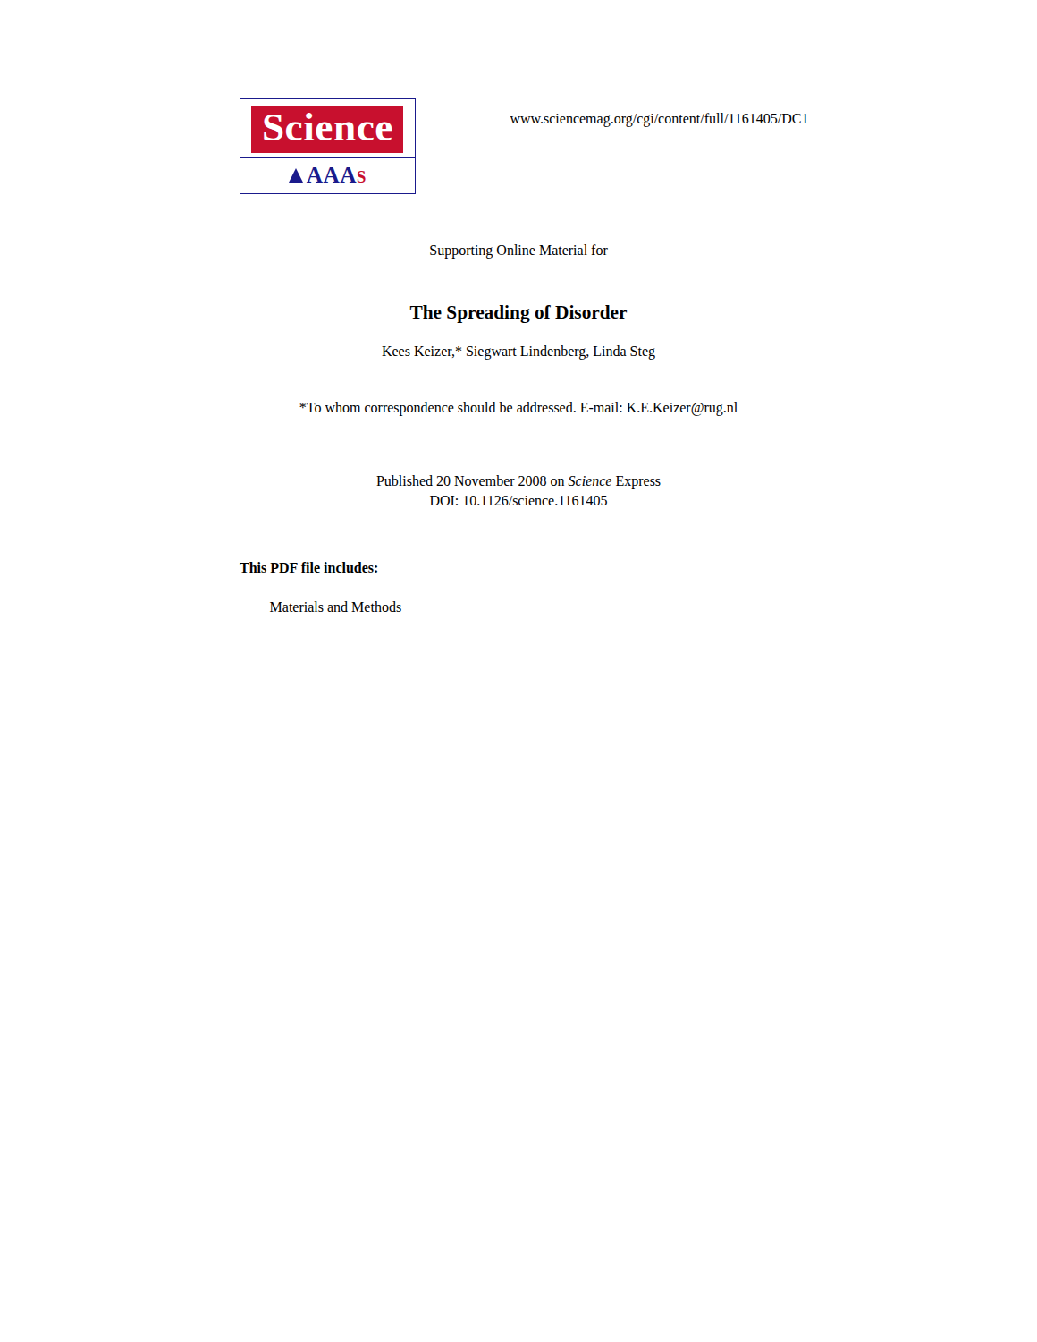Science
AAAS
www.sciencemag.org/cgi/content/full/1161405/DC1
Supporting Online Material for
The Spreading of Disorder
Kees Keizer,* Siegwart Lindenberg, Linda Steg
*To whom correspondence should be addressed. E-mail: K.E.Keizer@rug.nl
Published 20 November 2008 on Science Express DOI: 10.1126/science.1161405
This PDF file includes:
Materials and Methods